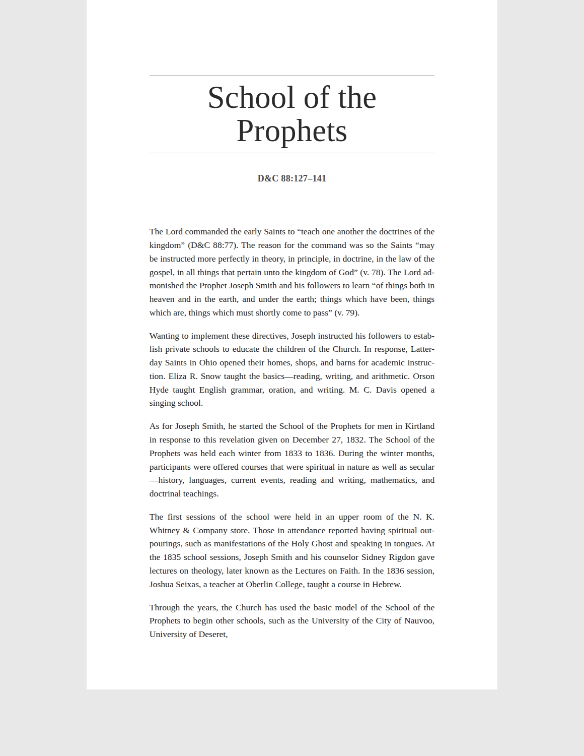School of the Prophets
D&C 88:127–141
The Lord commanded the early Saints to “teach one another the doctrines of the kingdom” (D&C 88:77). The reason for the command was so the Saints “may be instructed more perfectly in theory, in principle, in doctrine, in the law of the gospel, in all things that pertain unto the kingdom of God” (v. 78). The Lord admonished the Prophet Joseph Smith and his followers to learn “of things both in heaven and in the earth, and under the earth; things which have been, things which are, things which must shortly come to pass” (v. 79).
Wanting to implement these directives, Joseph instructed his followers to establish private schools to educate the children of the Church. In response, Latter-day Saints in Ohio opened their homes, shops, and barns for academic instruction. Eliza R. Snow taught the basics—reading, writing, and arithmetic. Orson Hyde taught English grammar, oration, and writing. M. C. Davis opened a singing school.
As for Joseph Smith, he started the School of the Prophets for men in Kirtland in response to this revelation given on December 27, 1832. The School of the Prophets was held each winter from 1833 to 1836. During the winter months, participants were offered courses that were spiritual in nature as well as secular—history, languages, current events, reading and writing, mathematics, and doctrinal teachings.
The first sessions of the school were held in an upper room of the N. K. Whitney & Company store. Those in attendance reported having spiritual outpourings, such as manifestations of the Holy Ghost and speaking in tongues. At the 1835 school sessions, Joseph Smith and his counselor Sidney Rigdon gave lectures on theology, later known as the Lectures on Faith. In the 1836 session, Joshua Seixas, a teacher at Oberlin College, taught a course in Hebrew.
Through the years, the Church has used the basic model of the School of the Prophets to begin other schools, such as the University of the City of Nauvoo, University of Deseret,